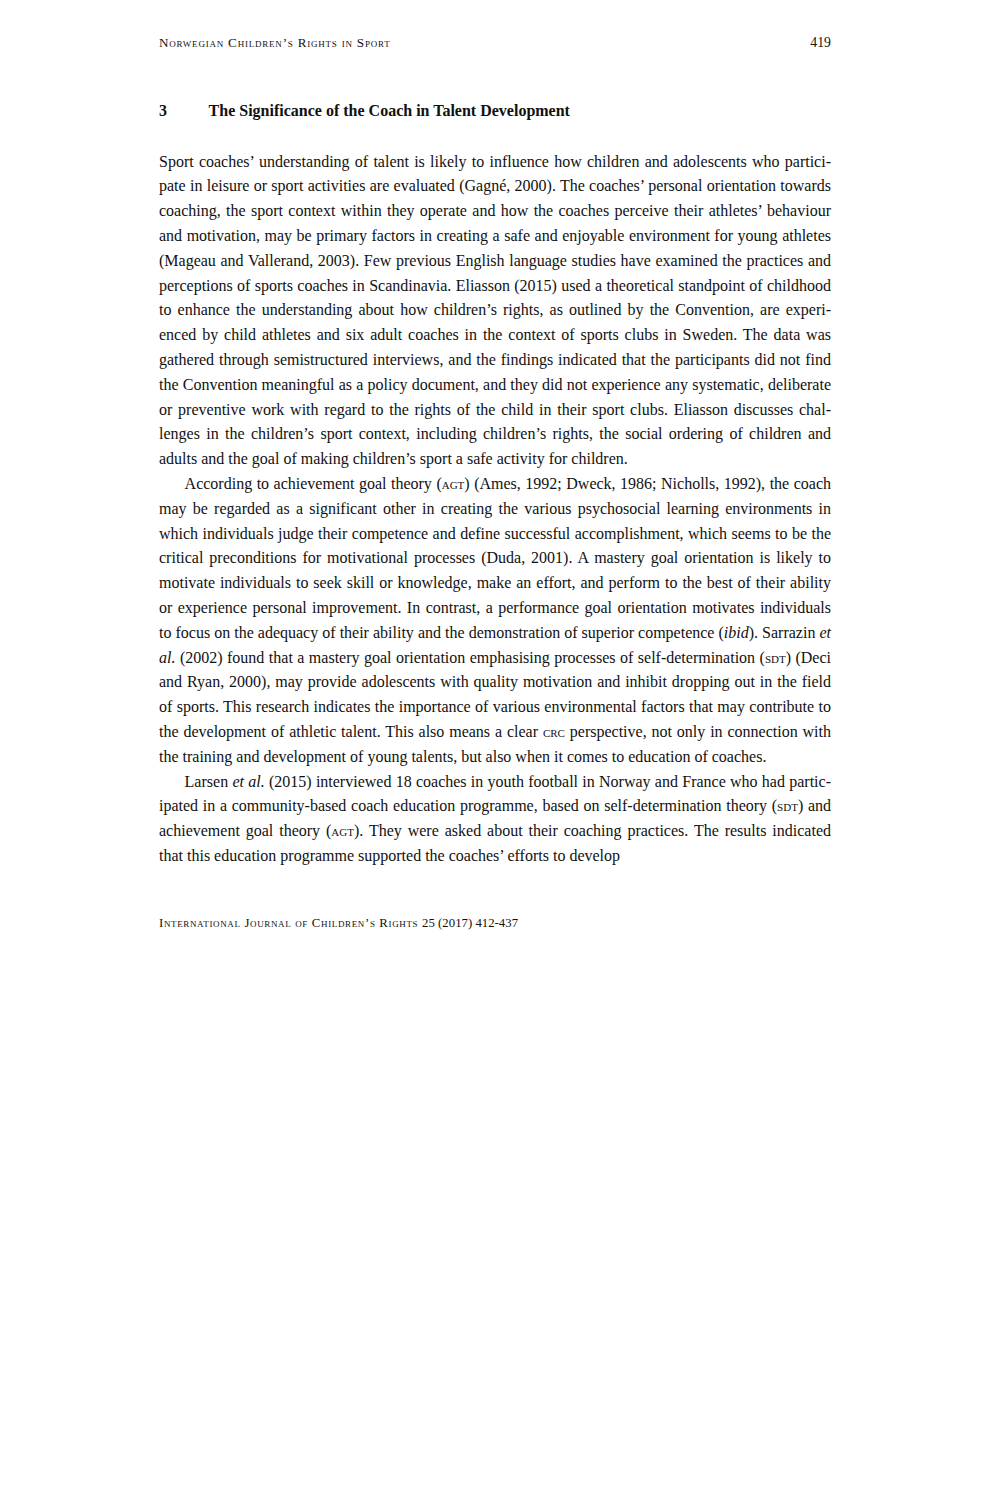Norwegian Children’s Rights in Sport 419
3 The Significance of the Coach in Talent Development
Sport coaches’ understanding of talent is likely to influence how children and adolescents who participate in leisure or sport activities are evaluated (Gagné, 2000). The coaches’ personal orientation towards coaching, the sport context within they operate and how the coaches perceive their athletes’ behaviour and motivation, may be primary factors in creating a safe and enjoyable environment for young athletes (Mageau and Vallerand, 2003). Few previous English language studies have examined the practices and perceptions of sports coaches in Scandinavia. Eliasson (2015) used a theoretical standpoint of childhood to enhance the understanding about how children’s rights, as outlined by the Convention, are experienced by child athletes and six adult coaches in the context of sports clubs in Sweden. The data was gathered through semistructured interviews, and the findings indicated that the participants did not find the Convention meaningful as a policy document, and they did not experience any systematic, deliberate or preventive work with regard to the rights of the child in their sport clubs. Eliasson discusses challenges in the children’s sport context, including children’s rights, the social ordering of children and adults and the goal of making children’s sport a safe activity for children.
According to achievement goal theory (agt) (Ames, 1992; Dweck, 1986; Nicholls, 1992), the coach may be regarded as a significant other in creating the various psychosocial learning environments in which individuals judge their competence and define successful accomplishment, which seems to be the critical preconditions for motivational processes (Duda, 2001). A mastery goal orientation is likely to motivate individuals to seek skill or knowledge, make an effort, and perform to the best of their ability or experience personal improvement. In contrast, a performance goal orientation motivates individuals to focus on the adequacy of their ability and the demonstration of superior competence (ibid). Sarrazin et al. (2002) found that a mastery goal orientation emphasising processes of self-determination (sdt) (Deci and Ryan, 2000), may provide adolescents with quality motivation and inhibit dropping out in the field of sports. This research indicates the importance of various environmental factors that may contribute to the development of athletic talent. This also means a clear crc perspective, not only in connection with the training and development of young talents, but also when it comes to education of coaches.
Larsen et al. (2015) interviewed 18 coaches in youth football in Norway and France who had participated in a community-based coach education programme, based on self-determination theory (sdt) and achievement goal theory (agt). They were asked about their coaching practices. The results indicated that this education programme supported the coaches’ efforts to develop
International Journal of Children’s Rights 25 (2017) 412-437